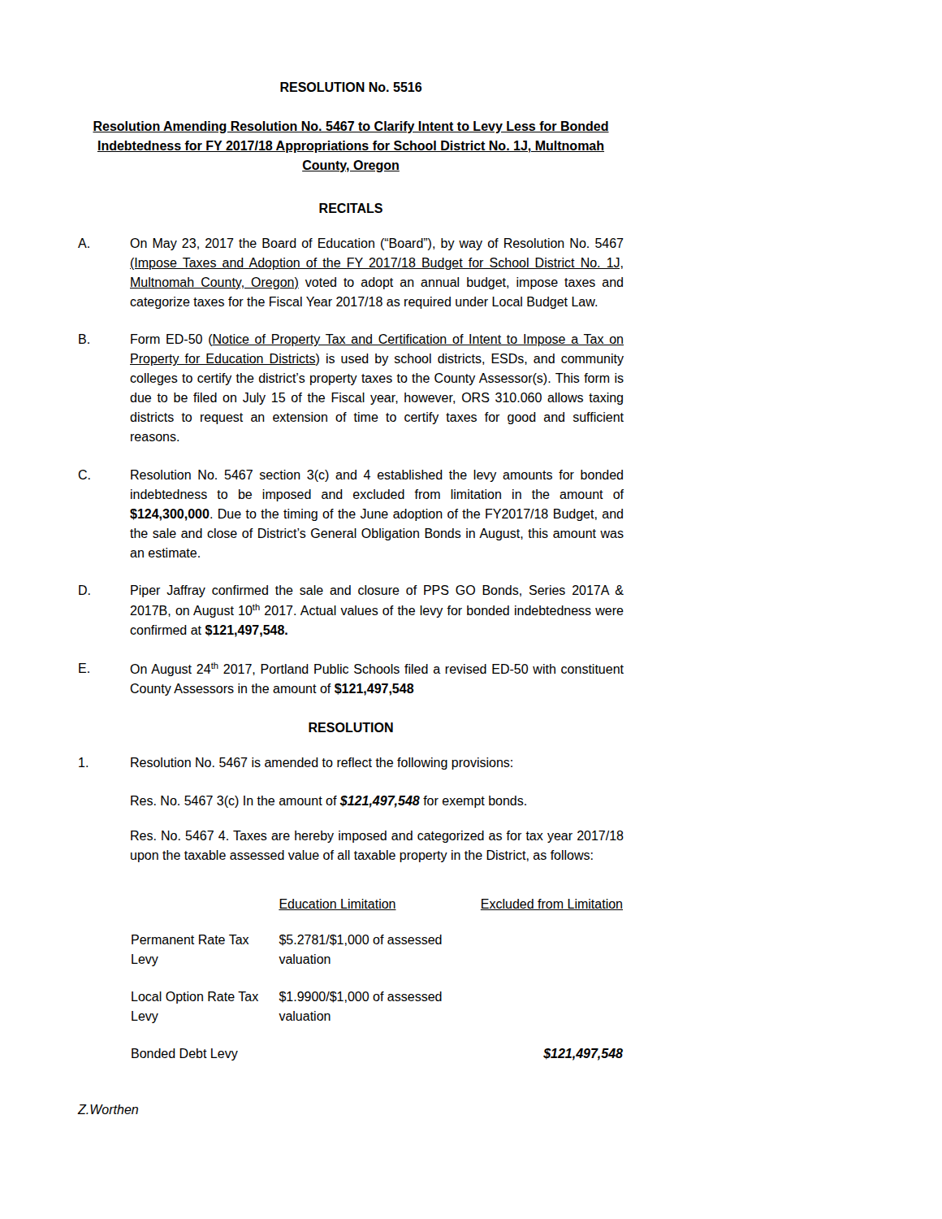RESOLUTION No. 5516
Resolution Amending Resolution No. 5467 to Clarify Intent to Levy Less for Bonded Indebtedness for FY 2017/18 Appropriations for School District No. 1J, Multnomah County, Oregon
RECITALS
A.
On May 23, 2017 the Board of Education (“Board”), by way of Resolution No. 5467 (Impose Taxes and Adoption of the FY 2017/18 Budget for School District No. 1J, Multnomah County, Oregon) voted to adopt an annual budget, impose taxes and categorize taxes for the Fiscal Year 2017/18 as required under Local Budget Law.
B.
Form ED-50 (Notice of Property Tax and Certification of Intent to Impose a Tax on Property for Education Districts) is used by school districts, ESDs, and community colleges to certify the district’s property taxes to the County Assessor(s). This form is due to be filed on July 15 of the Fiscal year, however, ORS 310.060 allows taxing districts to request an extension of time to certify taxes for good and sufficient reasons.
C.
Resolution No. 5467 section 3(c) and 4 established the levy amounts for bonded indebtedness to be imposed and excluded from limitation in the amount of $124,300,000. Due to the timing of the June adoption of the FY2017/18 Budget, and the sale and close of District’s General Obligation Bonds in August, this amount was an estimate.
D.
Piper Jaffray confirmed the sale and closure of PPS GO Bonds, Series 2017A & 2017B, on August 10th 2017. Actual values of the levy for bonded indebtedness were confirmed at $121,497,548.
E.
On August 24th 2017, Portland Public Schools filed a revised ED-50 with constituent County Assessors in the amount of $121,497,548
RESOLUTION
1.
Resolution No. 5467 is amended to reflect the following provisions:
Res. No. 5467 3(c) In the amount of $121,497,548 for exempt bonds.
Res. No. 5467 4. Taxes are hereby imposed and categorized as for tax year 2017/18 upon the taxable assessed value of all taxable property in the District, as follows:
| | Education Limitation | Excluded from Limitation |
| --- | --- | --- |
| Permanent Rate Tax Levy | $5.2781/$1,000 of assessed valuation | |
| Local Option Rate Tax Levy | $1.9900/$1,000 of assessed valuation | |
| Bonded Debt Levy | | $121,497,548 |
Z.Worthen